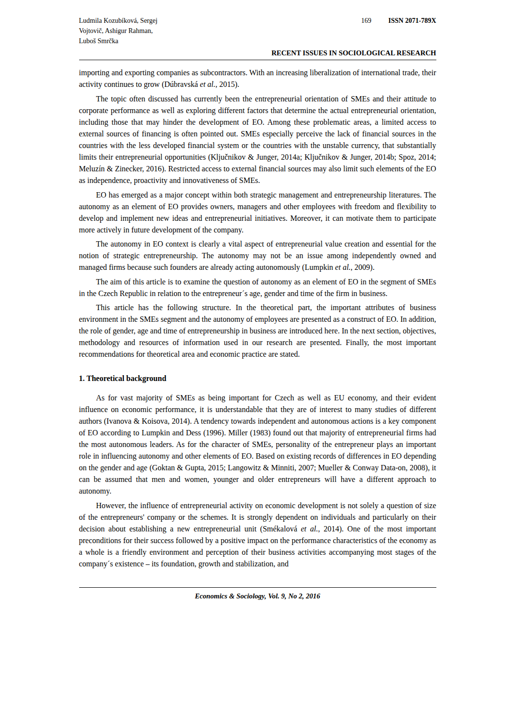Ludmila Kozubíková, Sergej
Vojtovič, Ashigur Rahman,
Luboš Smrčka
169
ISSN 2071-789X
RECENT ISSUES IN SOCIOLOGICAL RESEARCH
importing and exporting companies as subcontractors. With an increasing liberalization of international trade, their activity continues to grow (Dúbravská et al., 2015).
The topic often discussed has currently been the entrepreneurial orientation of SMEs and their attitude to corporate performance as well as exploring different factors that determine the actual entrepreneurial orientation, including those that may hinder the development of EO. Among these problematic areas, a limited access to external sources of financing is often pointed out. SMEs especially perceive the lack of financial sources in the countries with the less developed financial system or the countries with the unstable currency, that substantially limits their entrepreneurial opportunities (Ključnikov & Junger, 2014a; Ključnikov & Junger, 2014b; Spoz, 2014; Meluzín & Zinecker, 2016). Restricted access to external financial sources may also limit such elements of the EO as independence, proactivity and innovativeness of SMEs.
EO has emerged as a major concept within both strategic management and entrepreneurship literatures. The autonomy as an element of EO provides owners, managers and other employees with freedom and flexibility to develop and implement new ideas and entrepreneurial initiatives. Moreover, it can motivate them to participate more actively in future development of the company.
The autonomy in EO context is clearly a vital aspect of entrepreneurial value creation and essential for the notion of strategic entrepreneurship. The autonomy may not be an issue among independently owned and managed firms because such founders are already acting autonomously (Lumpkin et al., 2009).
The aim of this article is to examine the question of autonomy as an element of EO in the segment of SMEs in the Czech Republic in relation to the entrepreneur´s age, gender and time of the firm in business.
This article has the following structure. In the theoretical part, the important attributes of business environment in the SMEs segment and the autonomy of employees are presented as a construct of EO. In addition, the role of gender, age and time of entrepreneurship in business are introduced here. In the next section, objectives, methodology and resources of information used in our research are presented. Finally, the most important recommendations for theoretical area and economic practice are stated.
1. Theoretical background
As for vast majority of SMEs as being important for Czech as well as EU economy, and their evident influence on economic performance, it is understandable that they are of interest to many studies of different authors (Ivanova & Koisova, 2014). A tendency towards independent and autonomous actions is a key component of EO according to Lumpkin and Dess (1996). Miller (1983) found out that majority of entrepreneurial firms had the most autonomous leaders. As for the character of SMEs, personality of the entrepreneur plays an important role in influencing autonomy and other elements of EO. Based on existing records of differences in EO depending on the gender and age (Goktan & Gupta, 2015; Langowitz & Minniti, 2007; Mueller & Conway Data-on, 2008), it can be assumed that men and women, younger and older entrepreneurs will have a different approach to autonomy.
However, the influence of entrepreneurial activity on economic development is not solely a question of size of the entrepreneurs' company or the schemes. It is strongly dependent on individuals and particularly on their decision about establishing a new entrepreneurial unit (Smékalová et al., 2014). One of the most important preconditions for their success followed by a positive impact on the performance characteristics of the economy as a whole is a friendly environment and perception of their business activities accompanying most stages of the company´s existence – its foundation, growth and stabilization, and
Economics & Sociology, Vol. 9, No 2, 2016